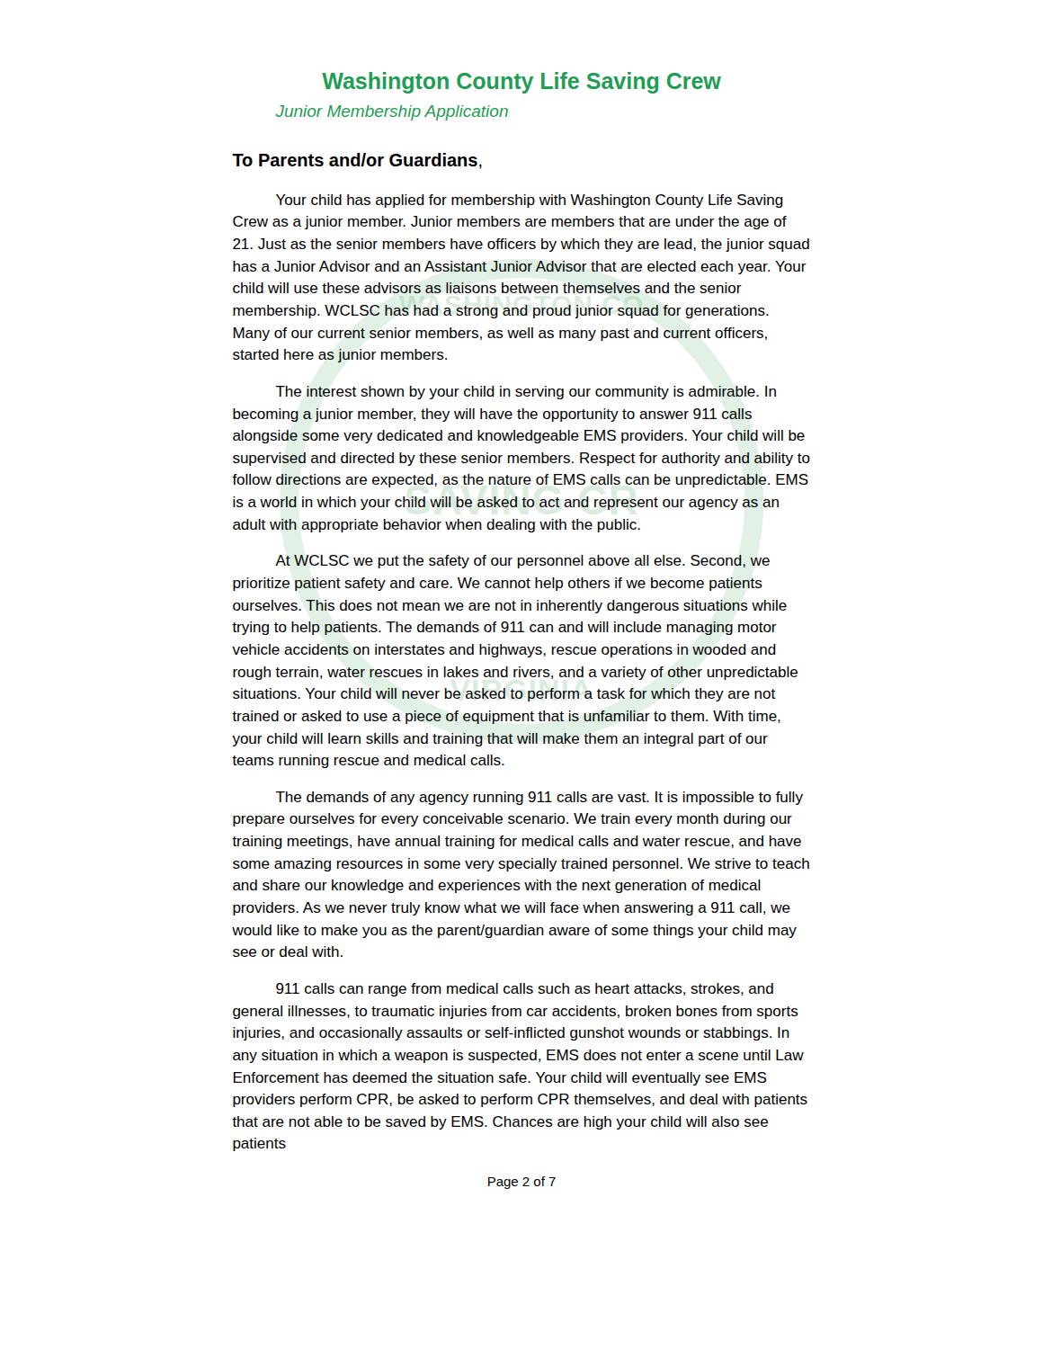WASHINGTON CO
SAVING CR
VIRGINIA
Washington County Life Saving Crew
Junior Membership Application
To Parents and/or Guardians,
Your child has applied for membership with Washington County Life Saving Crew as a junior member. Junior members are members that are under the age of 21. Just as the senior members have officers by which they are lead, the junior squad has a Junior Advisor and an Assistant Junior Advisor that are elected each year. Your child will use these advisors as liaisons between themselves and the senior membership. WCLSC has had a strong and proud junior squad for generations. Many of our current senior members, as well as many past and current officers, started here as junior members.
The interest shown by your child in serving our community is admirable. In becoming a junior member, they will have the opportunity to answer 911 calls alongside some very dedicated and knowledgeable EMS providers. Your child will be supervised and directed by these senior members. Respect for authority and ability to follow directions are expected, as the nature of EMS calls can be unpredictable. EMS is a world in which your child will be asked to act and represent our agency as an adult with appropriate behavior when dealing with the public.
At WCLSC we put the safety of our personnel above all else. Second, we prioritize patient safety and care. We cannot help others if we become patients ourselves. This does not mean we are not in inherently dangerous situations while trying to help patients. The demands of 911 can and will include managing motor vehicle accidents on interstates and highways, rescue operations in wooded and rough terrain, water rescues in lakes and rivers, and a variety of other unpredictable situations. Your child will never be asked to perform a task for which they are not trained or asked to use a piece of equipment that is unfamiliar to them. With time, your child will learn skills and training that will make them an integral part of our teams running rescue and medical calls.
The demands of any agency running 911 calls are vast. It is impossible to fully prepare ourselves for every conceivable scenario. We train every month during our training meetings, have annual training for medical calls and water rescue, and have some amazing resources in some very specially trained personnel. We strive to teach and share our knowledge and experiences with the next generation of medical providers. As we never truly know what we will face when answering a 911 call, we would like to make you as the parent/guardian aware of some things your child may see or deal with.
911 calls can range from medical calls such as heart attacks, strokes, and general illnesses, to traumatic injuries from car accidents, broken bones from sports injuries, and occasionally assaults or self-inflicted gunshot wounds or stabbings. In any situation in which a weapon is suspected, EMS does not enter a scene until Law Enforcement has deemed the situation safe. Your child will eventually see EMS providers perform CPR, be asked to perform CPR themselves, and deal with patients that are not able to be saved by EMS. Chances are high your child will also see patients
Page 2 of 7